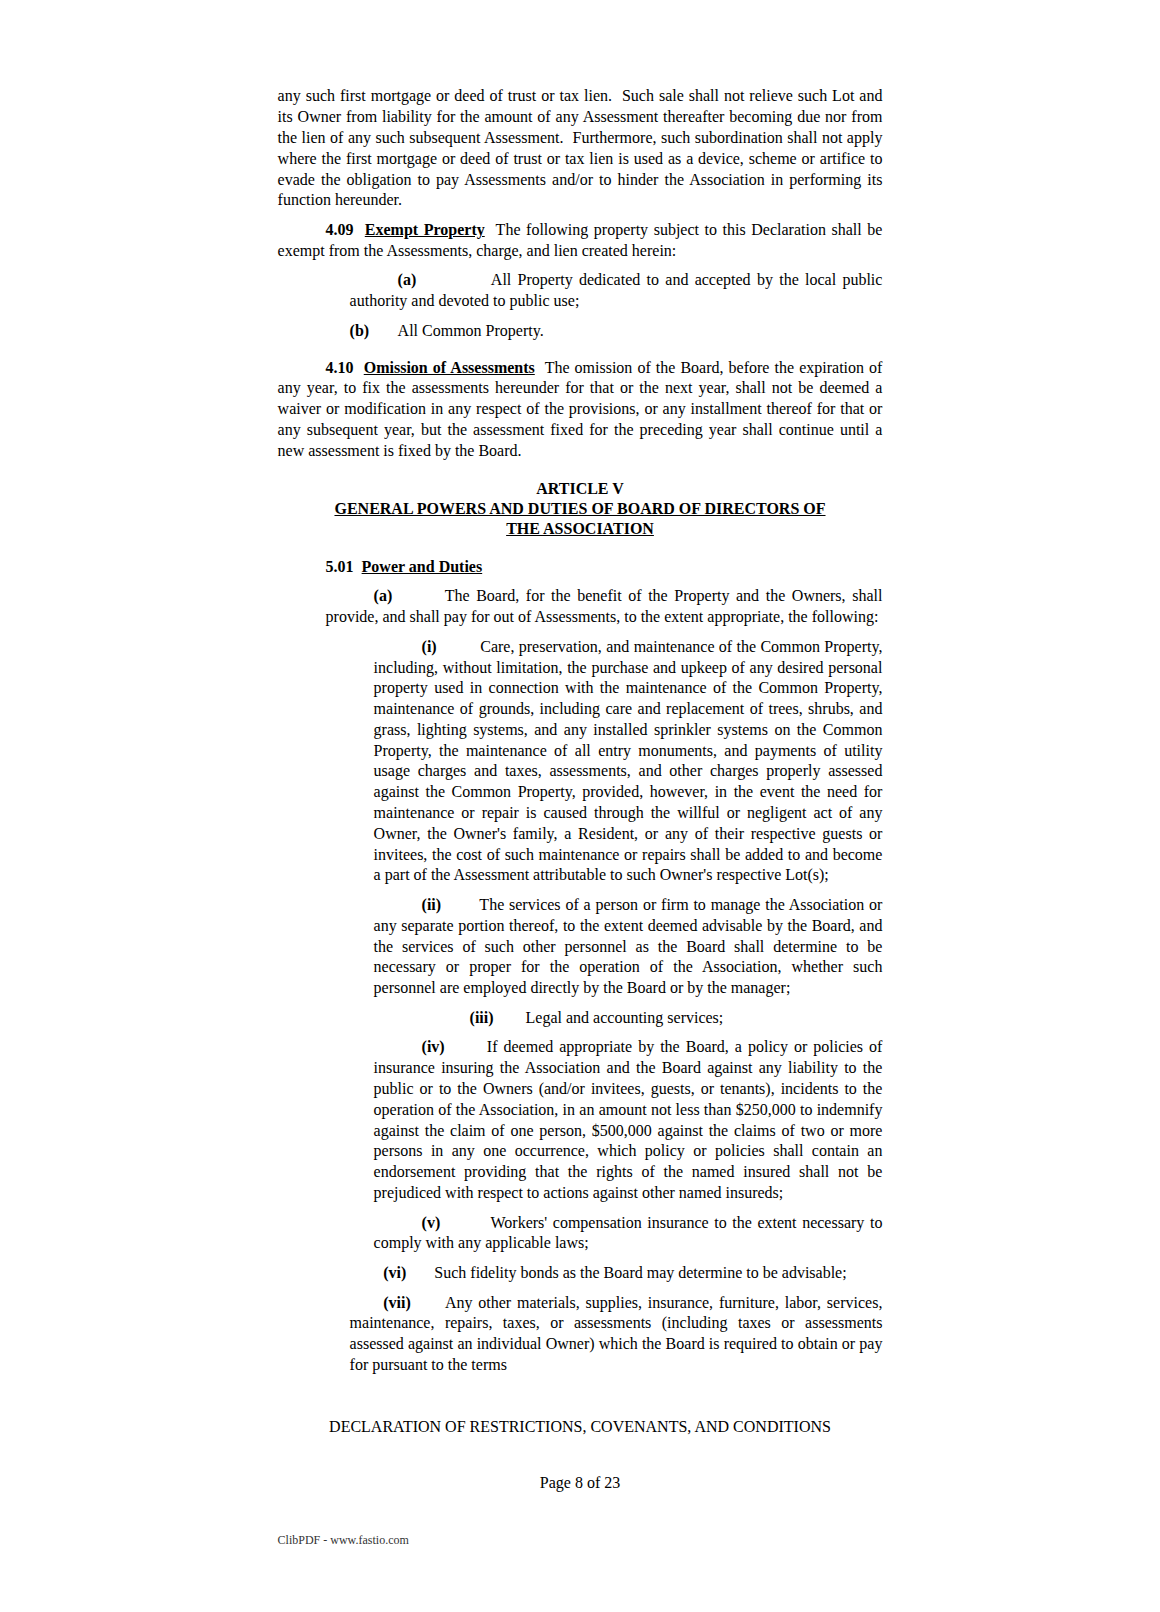any such first mortgage or deed of trust or tax lien. Such sale shall not relieve such Lot and its Owner from liability for the amount of any Assessment thereafter becoming due nor from the lien of any such subsequent Assessment. Furthermore, such subordination shall not apply where the first mortgage or deed of trust or tax lien is used as a device, scheme or artifice to evade the obligation to pay Assessments and/or to hinder the Association in performing its function hereunder.
4.09 Exempt Property The following property subject to this Declaration shall be exempt from the Assessments, charge, and lien created herein:
(a) All Property dedicated to and accepted by the local public authority and devoted to public use;
(b) All Common Property.
4.10 Omission of Assessments The omission of the Board, before the expiration of any year, to fix the assessments hereunder for that or the next year, shall not be deemed a waiver or modification in any respect of the provisions, or any installment thereof for that or any subsequent year, but the assessment fixed for the preceding year shall continue until a new assessment is fixed by the Board.
ARTICLE V GENERAL POWERS AND DUTIES OF BOARD OF DIRECTORS OF THE ASSOCIATION
5.01 Power and Duties
(a) The Board, for the benefit of the Property and the Owners, shall provide, and shall pay for out of Assessments, to the extent appropriate, the following:
(i) Care, preservation, and maintenance of the Common Property, including, without limitation, the purchase and upkeep of any desired personal property used in connection with the maintenance of the Common Property, maintenance of grounds, including care and replacement of trees, shrubs, and grass, lighting systems, and any installed sprinkler systems on the Common Property, the maintenance of all entry monuments, and payments of utility usage charges and taxes, assessments, and other charges properly assessed against the Common Property, provided, however, in the event the need for maintenance or repair is caused through the willful or negligent act of any Owner, the Owner's family, a Resident, or any of their respective guests or invitees, the cost of such maintenance or repairs shall be added to and become a part of the Assessment attributable to such Owner's respective Lot(s);
(ii) The services of a person or firm to manage the Association or any separate portion thereof, to the extent deemed advisable by the Board, and the services of such other personnel as the Board shall determine to be necessary or proper for the operation of the Association, whether such personnel are employed directly by the Board or by the manager;
(iii) Legal and accounting services;
(iv) If deemed appropriate by the Board, a policy or policies of insurance insuring the Association and the Board against any liability to the public or to the Owners (and/or invitees, guests, or tenants), incidents to the operation of the Association, in an amount not less than $250,000 to indemnify against the claim of one person, $500,000 against the claims of two or more persons in any one occurrence, which policy or policies shall contain an endorsement providing that the rights of the named insured shall not be prejudiced with respect to actions against other named insureds;
(v) Workers' compensation insurance to the extent necessary to comply with any applicable laws;
(vi) Such fidelity bonds as the Board may determine to be advisable;
(vii) Any other materials, supplies, insurance, furniture, labor, services, maintenance, repairs, taxes, or assessments (including taxes or assessments assessed against an individual Owner) which the Board is required to obtain or pay for pursuant to the terms
DECLARATION OF RESTRICTIONS, COVENANTS, AND CONDITIONS
Page 8 of 23
ClibPDF - www.fastio.com